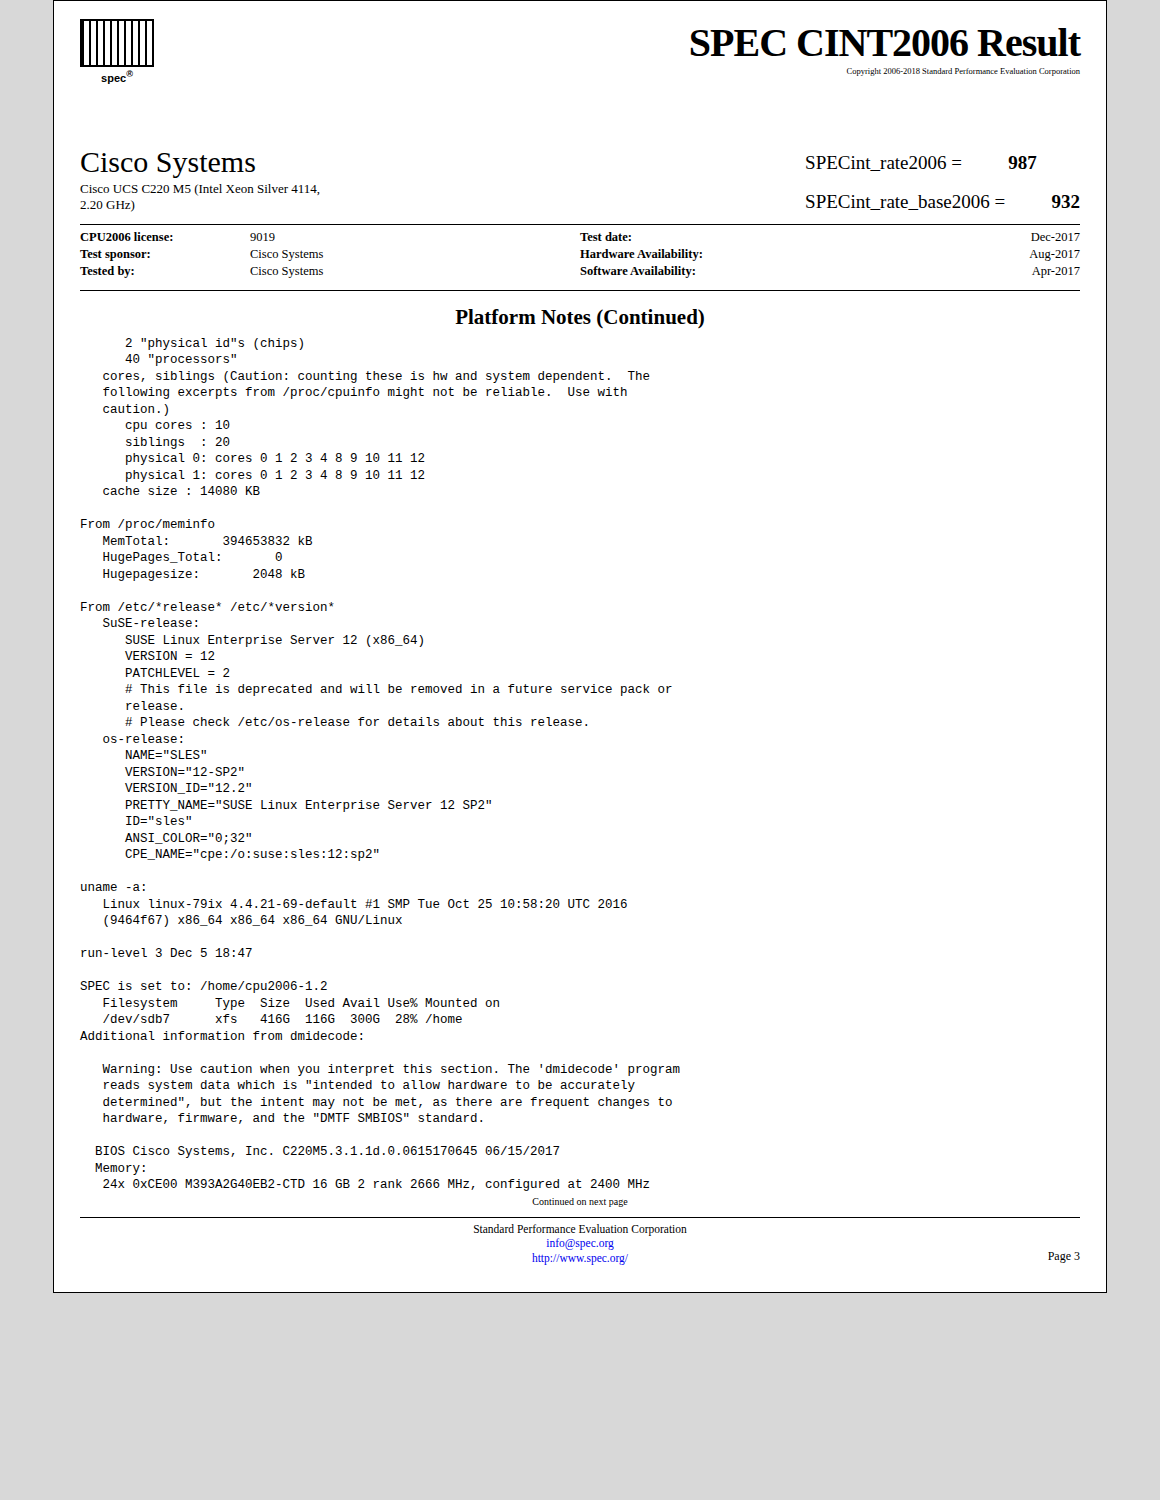spec®
SPEC CINT2006 Result
Copyright 2006-2018 Standard Performance Evaluation Corporation
Cisco Systems
Cisco UCS C220 M5 (Intel Xeon Silver 4114,
2.20 GHz)
SPECint_rate2006 = 987
SPECint_rate_base2006 = 932
| CPU2006 license: | 9019 | Test date: | Dec-2017 |
| Test sponsor: | Cisco Systems | Hardware Availability: | Aug-2017 |
| Tested by: | Cisco Systems | Software Availability: | Apr-2017 |
Platform Notes (Continued)
      2 "physical id"s (chips)
      40 "processors"
   cores, siblings (Caution: counting these is hw and system dependent.  The
   following excerpts from /proc/cpuinfo might not be reliable.  Use with
   caution.)
      cpu cores : 10
      siblings  : 20
      physical 0: cores 0 1 2 3 4 8 9 10 11 12
      physical 1: cores 0 1 2 3 4 8 9 10 11 12
   cache size : 14080 KB

From /proc/meminfo
   MemTotal:       394653832 kB
   HugePages_Total:       0
   Hugepagesize:       2048 kB

From /etc/*release* /etc/*version*
   SuSE-release:
      SUSE Linux Enterprise Server 12 (x86_64)
      VERSION = 12
      PATCHLEVEL = 2
      # This file is deprecated and will be removed in a future service pack or
      release.
      # Please check /etc/os-release for details about this release.
   os-release:
      NAME="SLES"
      VERSION="12-SP2"
      VERSION_ID="12.2"
      PRETTY_NAME="SUSE Linux Enterprise Server 12 SP2"
      ID="sles"
      ANSI_COLOR="0;32"
      CPE_NAME="cpe:/o:suse:sles:12:sp2"

uname -a:
   Linux linux-79ix 4.4.21-69-default #1 SMP Tue Oct 25 10:58:20 UTC 2016
   (9464f67) x86_64 x86_64 x86_64 GNU/Linux

run-level 3 Dec 5 18:47

SPEC is set to: /home/cpu2006-1.2
   Filesystem     Type  Size  Used Avail Use% Mounted on
   /dev/sdb7      xfs   416G  116G  300G  28% /home
Additional information from dmidecode:

   Warning: Use caution when you interpret this section. The 'dmidecode' program
   reads system data which is "intended to allow hardware to be accurately
   determined", but the intent may not be met, as there are frequent changes to
   hardware, firmware, and the "DMTF SMBIOS" standard.

  BIOS Cisco Systems, Inc. C220M5.3.1.1d.0.0615170645 06/15/2017
  Memory:
   24x 0xCE00 M393A2G40EB2-CTD 16 GB 2 rank 2666 MHz, configured at 2400 MHz
Continued on next page
Standard Performance Evaluation Corporation
info@spec.org
http://www.spec.org/ Page 3